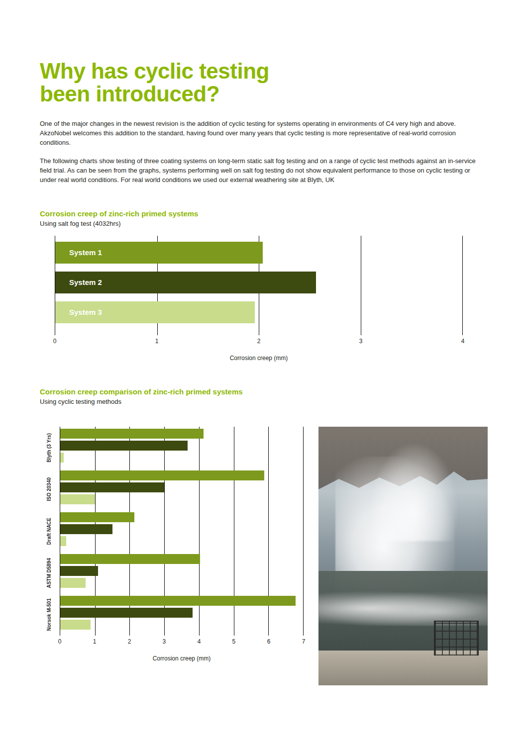Why has cyclic testing
been introduced?
One of the major changes in the newest revision is the addition of cyclic testing for systems operating in environments of C4 very high and above. AkzoNobel welcomes this addition to the standard, having found over many years that cyclic testing is more representative of real-world corrosion conditions.
The following charts show testing of three coating systems on long-term static salt fog testing and on a range of cyclic test methods against an in-service field trial. As can be seen from the graphs, systems performing well on salt fog testing do not show equivalent performance to those on cyclic testing or under real world conditions. For real world conditions we used our external weathering site at Blyth, UK
Corrosion creep of zinc-rich primed systems
Using salt fog test (4032hrs)
System 1
System 2
System 3
0 1 2 3 4
Corrosion creep (mm)
Corrosion creep comparison of zinc-rich primed systems
Using cyclic testing methods
Blyth (3 Yrs)
ISO 20340
Draft NACE
ASTM D5894
Norsok M-501
0 1 2 3 4 5 6 7
Corrosion creep (mm)